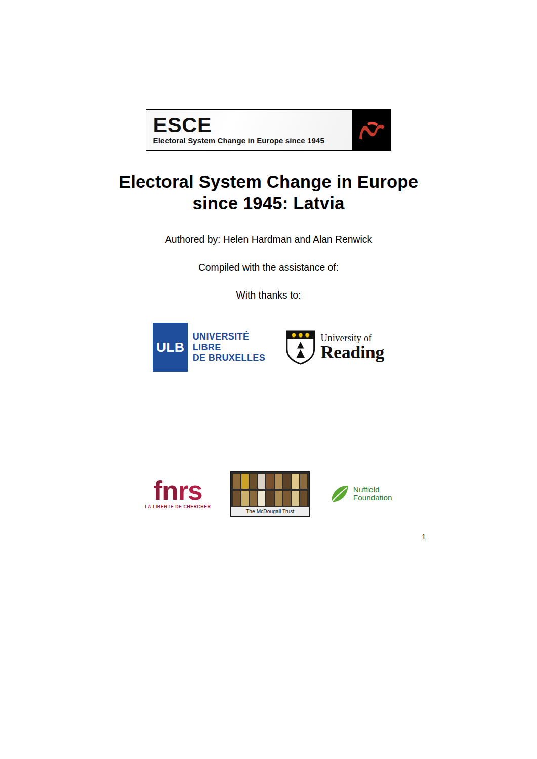ESCE
Electoral System Change in Europe since 1945
Electoral System Change in Europe
since 1945: Latvia
Authored by: Helen Hardman and Alan Renwick
Compiled with the assistance of:
With thanks to:
ULB
UNIVERSITÉ LIBRE DE BRUXELLES
University of Reading
fnrs
LA LIBERTÉ DE CHERCHER
The McDougall Trust
Nuffield Foundation
1